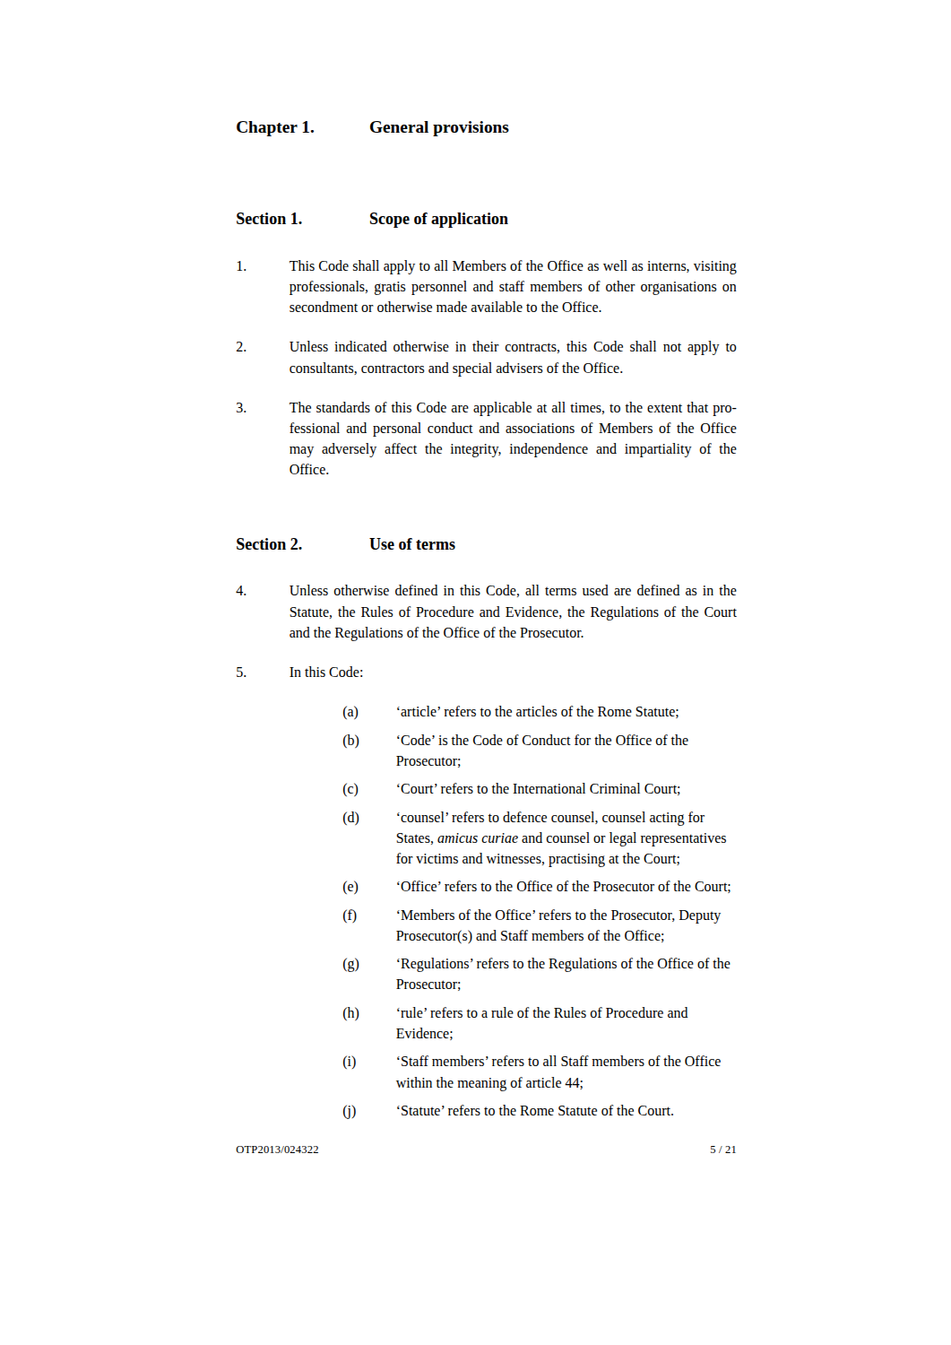Chapter 1. General provisions
Section 1. Scope of application
1.
This Code shall apply to all Members of the Office as well as interns, visiting professionals, gratis personnel and staff members of other organisations on secondment or otherwise made available to the Office.
2.
Unless indicated otherwise in their contracts, this Code shall not apply to consultants, contractors and special advisers of the Office.
3.
The standards of this Code are applicable at all times, to the extent that professional and personal conduct and associations of Members of the Office may adversely affect the integrity, independence and impartiality of the Office.
Section 2. Use of terms
4.
Unless otherwise defined in this Code, all terms used are defined as in the Statute, the Rules of Procedure and Evidence, the Regulations of the Court and the Regulations of the Office of the Prosecutor.
5.
In this Code:
(a)‘article’ refers to the articles of the Rome Statute;
(b)‘Code’ is the Code of Conduct for the Office of the Prosecutor;
(c)‘Court’ refers to the International Criminal Court;
(d)‘counsel’ refers to defence counsel, counsel acting for States, amicus curiae and counsel or legal representatives for victims and witnesses, practising at the Court;
(e)‘Office’ refers to the Office of the Prosecutor of the Court;
(f)‘Members of the Office’ refers to the Prosecutor, Deputy Prosecutor(s) and Staff members of the Office;
(g)‘Regulations’ refers to the Regulations of the Office of the Prosecutor;
(h)‘rule’ refers to a rule of the Rules of Procedure and Evidence;
(i)‘Staff members’ refers to all Staff members of the Office within the meaning of article 44;
(j)‘Statute’ refers to the Rome Statute of the Court.
OTP2013/024322
5 / 21